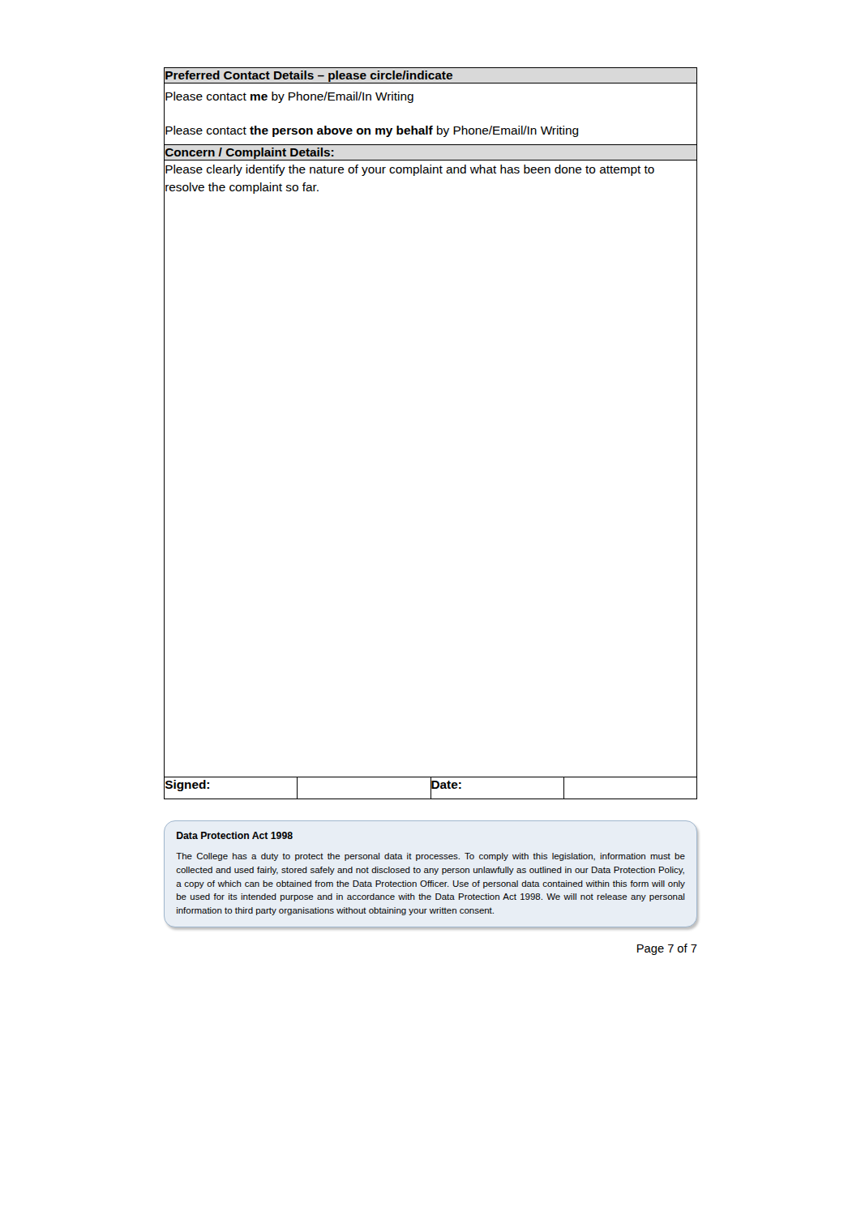| Preferred Contact Details – please circle/indicate |
| Please contact me by Phone/Email/In Writing Please contact the person above on my behalf by Phone/Email/In Writing |
| Concern / Complaint Details: |
| Please clearly identify the nature of your complaint and what has been done to attempt to resolve the complaint so far. |
| Signed: | | Date: | |
Data Protection Act 1998
The College has a duty to protect the personal data it processes. To comply with this legislation, information must be collected and used fairly, stored safely and not disclosed to any person unlawfully as outlined in our Data Protection Policy, a copy of which can be obtained from the Data Protection Officer. Use of personal data contained within this form will only be used for its intended purpose and in accordance with the Data Protection Act 1998. We will not release any personal information to third party organisations without obtaining your written consent.
Page 7 of 7